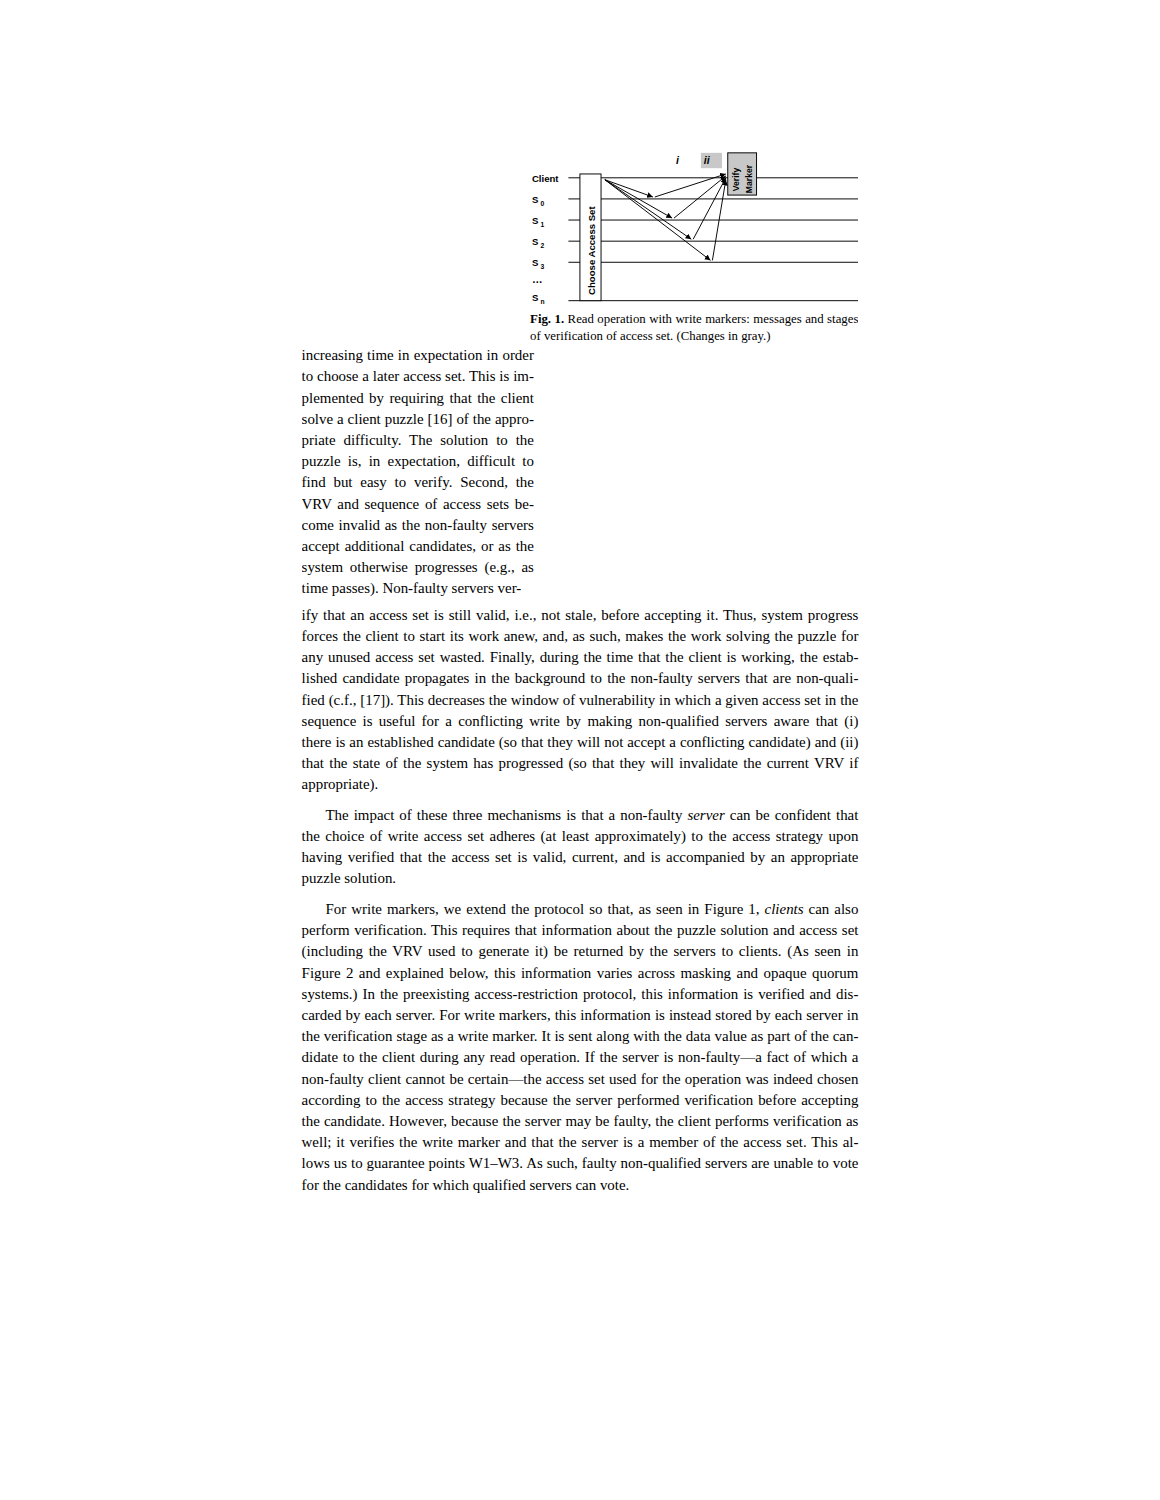i ii Client S 0 S 1 S 2 S 3 … S n Choose Access Set Verify Marker
Fig. 1. Read operation with write markers: messages and stages of verification of access set. (Changes in gray.)
increasing time in expectation in order to choose a later access set. This is implemented by requiring that the client solve a client puzzle [16] of the appropriate difficulty. The solution to the puzzle is, in expectation, difficult to find but easy to verify. Second, the VRV and sequence of access sets become invalid as the non-faulty servers accept additional candidates, or as the system otherwise progresses (e.g., as time passes). Non-faulty servers ver-
ify that an access set is still valid, i.e., not stale, before accepting it. Thus, system progress forces the client to start its work anew, and, as such, makes the work solving the puzzle for any unused access set wasted. Finally, during the time that the client is working, the established candidate propagates in the background to the non-faulty servers that are non-qualified (c.f., [17]). This decreases the window of vulnerability in which a given access set in the sequence is useful for a conflicting write by making non-qualified servers aware that (i) there is an established candidate (so that they will not accept a conflicting candidate) and (ii) that the state of the system has progressed (so that they will invalidate the current VRV if appropriate).
The impact of these three mechanisms is that a non-faulty server can be confident that the choice of write access set adheres (at least approximately) to the access strategy upon having verified that the access set is valid, current, and is accompanied by an appropriate puzzle solution.
For write markers, we extend the protocol so that, as seen in Figure 1, clients can also perform verification. This requires that information about the puzzle solution and access set (including the VRV used to generate it) be returned by the servers to clients. (As seen in Figure 2 and explained below, this information varies across masking and opaque quorum systems.) In the preexisting access-restriction protocol, this information is verified and discarded by each server. For write markers, this information is instead stored by each server in the verification stage as a write marker. It is sent along with the data value as part of the candidate to the client during any read operation. If the server is non-faulty—a fact of which a non-faulty client cannot be certain—the access set used for the operation was indeed chosen according to the access strategy because the server performed verification before accepting the candidate. However, because the server may be faulty, the client performs verification as well; it verifies the write marker and that the server is a member of the access set. This allows us to guarantee points W1–W3. As such, faulty non-qualified servers are unable to vote for the candidates for which qualified servers can vote.